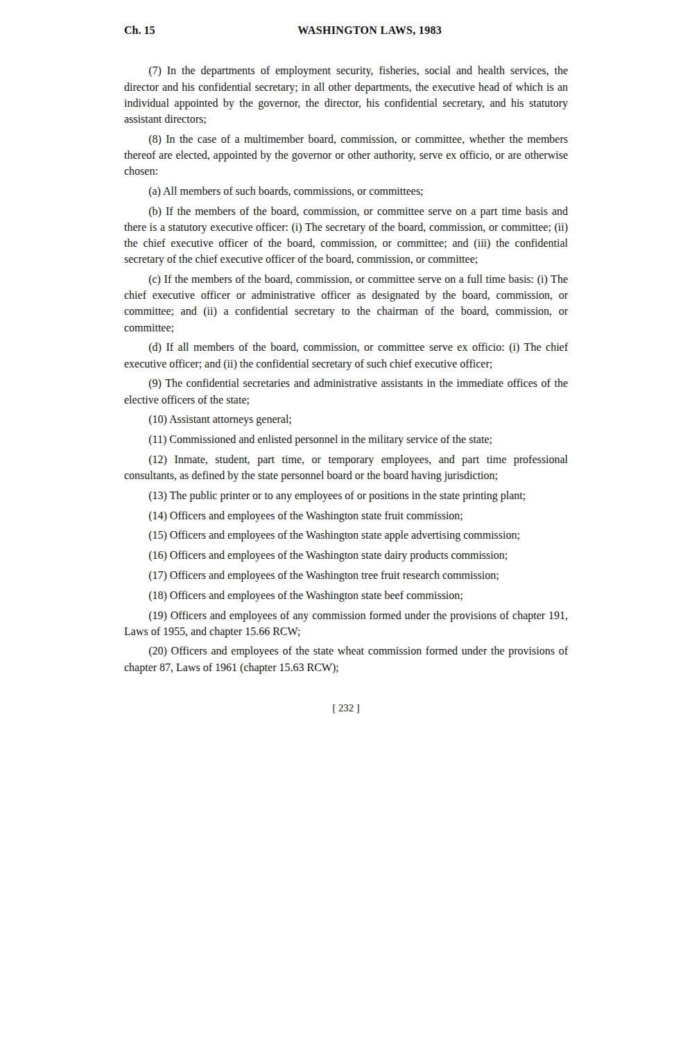Ch. 15 Washington Laws, 1983
(7) In the departments of employment security, fisheries, social and health services, the director and his confidential secretary; in all other departments, the executive head of which is an individual appointed by the governor, the director, his confidential secretary, and his statutory assistant directors;
(8) In the case of a multimember board, commission, or committee, whether the members thereof are elected, appointed by the governor or other authority, serve ex officio, or are otherwise chosen:
(a) All members of such boards, commissions, or committees;
(b) If the members of the board, commission, or committee serve on a part time basis and there is a statutory executive officer: (i) The secretary of the board, commission, or committee; (ii) the chief executive officer of the board, commission, or committee; and (iii) the confidential secretary of the chief executive officer of the board, commission, or committee;
(c) If the members of the board, commission, or committee serve on a full time basis: (i) The chief executive officer or administrative officer as designated by the board, commission, or committee; and (ii) a confidential secretary to the chairman of the board, commission, or committee;
(d) If all members of the board, commission, or committee serve ex officio: (i) The chief executive officer; and (ii) the confidential secretary of such chief executive officer;
(9) The confidential secretaries and administrative assistants in the immediate offices of the elective officers of the state;
(10) Assistant attorneys general;
(11) Commissioned and enlisted personnel in the military service of the state;
(12) Inmate, student, part time, or temporary employees, and part time professional consultants, as defined by the state personnel board or the board having jurisdiction;
(13) The public printer or to any employees of or positions in the state printing plant;
(14) Officers and employees of the Washington state fruit commission;
(15) Officers and employees of the Washington state apple advertising commission;
(16) Officers and employees of the Washington state dairy products commission;
(17) Officers and employees of the Washington tree fruit research commission;
(18) Officers and employees of the Washington state beef commission;
(19) Officers and employees of any commission formed under the provisions of chapter 191, Laws of 1955, and chapter 15.66 RCW;
(20) Officers and employees of the state wheat commission formed under the provisions of chapter 87, Laws of 1961 (chapter 15.63 RCW);
232